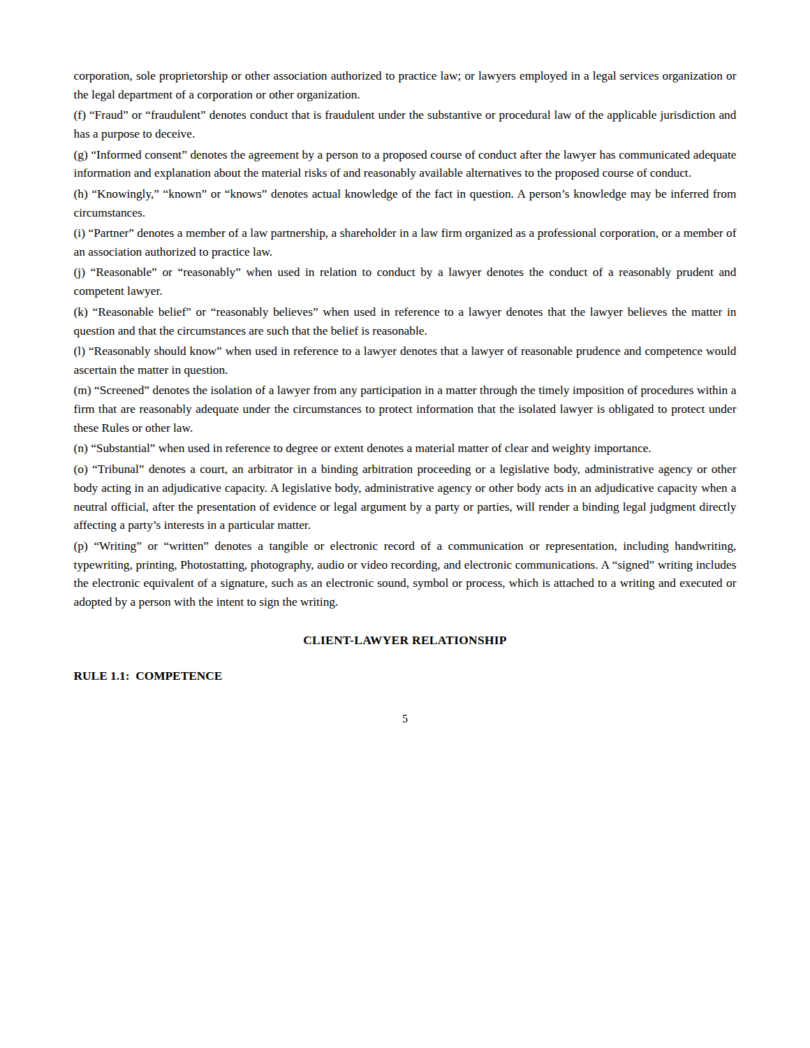corporation, sole proprietorship or other association authorized to practice law; or lawyers employed in a legal services organization or the legal department of a corporation or other organization.
(f) “Fraud” or “fraudulent” denotes conduct that is fraudulent under the substantive or procedural law of the applicable jurisdiction and has a purpose to deceive.
(g) “Informed consent” denotes the agreement by a person to a proposed course of conduct after the lawyer has communicated adequate information and explanation about the material risks of and reasonably available alternatives to the proposed course of conduct.
(h) “Knowingly,” “known” or “knows” denotes actual knowledge of the fact in question. A person’s knowledge may be inferred from circumstances.
(i) “Partner” denotes a member of a law partnership, a shareholder in a law firm organized as a professional corporation, or a member of an association authorized to practice law.
(j) “Reasonable” or “reasonably” when used in relation to conduct by a lawyer denotes the conduct of a reasonably prudent and competent lawyer.
(k) “Reasonable belief” or “reasonably believes” when used in reference to a lawyer denotes that the lawyer believes the matter in question and that the circumstances are such that the belief is reasonable.
(l) “Reasonably should know” when used in reference to a lawyer denotes that a lawyer of reasonable prudence and competence would ascertain the matter in question.
(m) “Screened” denotes the isolation of a lawyer from any participation in a matter through the timely imposition of procedures within a firm that are reasonably adequate under the circumstances to protect information that the isolated lawyer is obligated to protect under these Rules or other law.
(n) “Substantial” when used in reference to degree or extent denotes a material matter of clear and weighty importance.
(o) “Tribunal” denotes a court, an arbitrator in a binding arbitration proceeding or a legislative body, administrative agency or other body acting in an adjudicative capacity. A legislative body, administrative agency or other body acts in an adjudicative capacity when a neutral official, after the presentation of evidence or legal argument by a party or parties, will render a binding legal judgment directly affecting a party’s interests in a particular matter.
(p) “Writing” or “written” denotes a tangible or electronic record of a communication or representation, including handwriting, typewriting, printing, Photostatting, photography, audio or video recording, and electronic communications. A “signed” writing includes the electronic equivalent of a signature, such as an electronic sound, symbol or process, which is attached to a writing and executed or adopted by a person with the intent to sign the writing.
CLIENT-LAWYER RELATIONSHIP
RULE 1.1: COMPETENCE
5